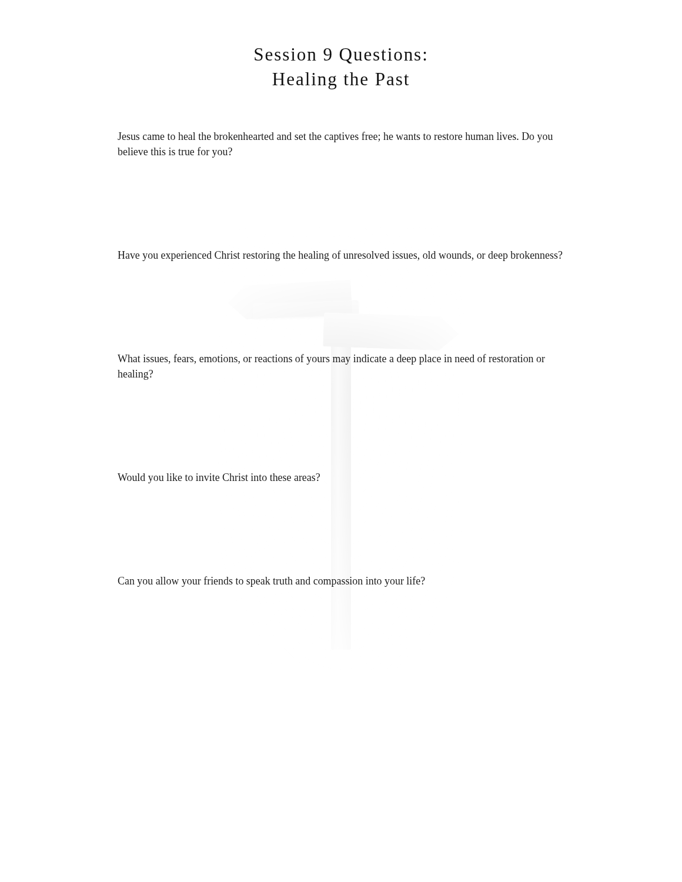Session 9 Questions:Healing the Past
Jesus came to heal the brokenhearted and set the captives free; he wants to restore human lives. Do you believe this is true for you?
Have you experienced Christ restoring the healing of unresolved issues, old wounds, or deep brokenness?
What issues, fears, emotions, or reactions of yours may indicate a deep place in need of restoration or healing?
Would you like to invite Christ into these areas?
Can you allow your friends to speak truth and compassion into your life?